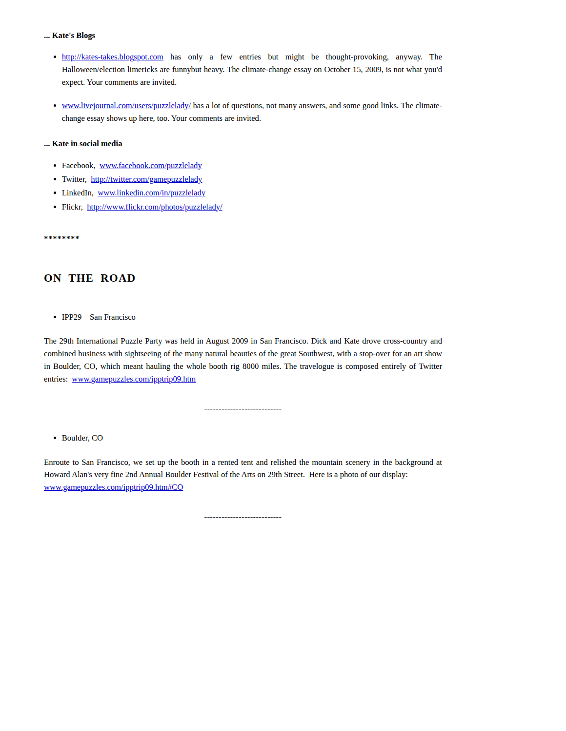... Kate's Blogs
http://kates-takes.blogspot.com has only a few entries but might be thought-provoking, anyway. The Halloween/election limericks are funnybut heavy. The climate-change essay on October 15, 2009, is not what you'd expect. Your comments are invited.
www.livejournal.com/users/puzzlelady/ has a lot of questions, not many answers, and some good links. The climate-change essay shows up here, too. Your comments are invited.
... Kate in social media
Facebook, www.facebook.com/puzzlelady
Twitter, http://twitter.com/gamepuzzlelady
LinkedIn, www.linkedin.com/in/puzzlelady
Flickr, http://www.flickr.com/photos/puzzlelady/
********
ON THE ROAD
IPP29—San Francisco
The 29th International Puzzle Party was held in August 2009 in San Francisco. Dick and Kate drove cross-country and combined business with sightseeing of the many natural beauties of the great Southwest, with a stop-over for an art show in Boulder, CO, which meant hauling the whole booth rig 8000 miles. The travelogue is composed entirely of Twitter entries: www.gamepuzzles.com/ipptrip09.htm
---------------------------
Boulder, CO
Enroute to San Francisco, we set up the booth in a rented tent and relished the mountain scenery in the background at Howard Alan's very fine 2nd Annual Boulder Festival of the Arts on 29th Street. Here is a photo of our display:
www.gamepuzzles.com/ipptrip09.htm#CO
---------------------------